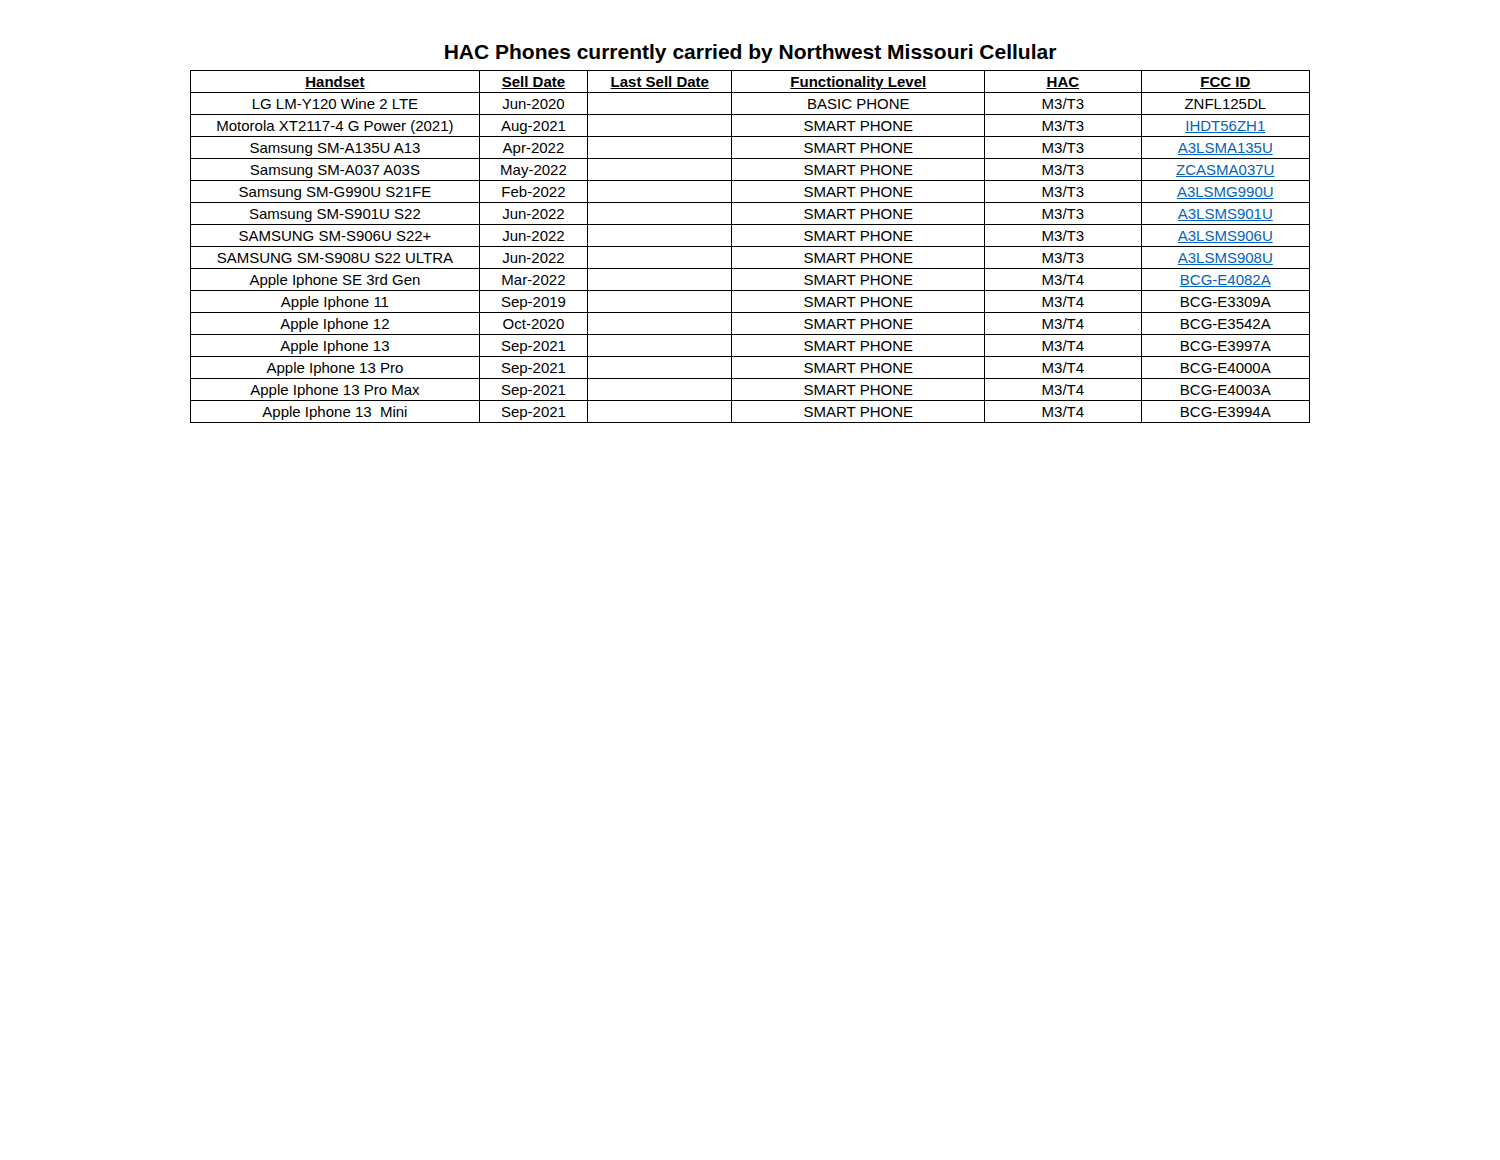HAC Phones currently carried by Northwest Missouri Cellular
| Handset | Sell Date | Last Sell Date | Functionality Level | HAC | FCC ID |
| --- | --- | --- | --- | --- | --- |
| LG LM-Y120 Wine 2 LTE | Jun-2020 | | BASIC PHONE | M3/T3 | ZNFL125DL |
| Motorola XT2117-4 G Power (2021) | Aug-2021 | | SMART PHONE | M3/T3 | IHDT56ZH1 |
| Samsung SM-A135U A13 | Apr-2022 | | SMART PHONE | M3/T3 | A3LSMA135U |
| Samsung SM-A037 A03S | May-2022 | | SMART PHONE | M3/T3 | ZCASMA037U |
| Samsung SM-G990U S21FE | Feb-2022 | | SMART PHONE | M3/T3 | A3LSMG990U |
| Samsung SM-S901U S22 | Jun-2022 | | SMART PHONE | M3/T3 | A3LSMS901U |
| SAMSUNG SM-S906U S22+ | Jun-2022 | | SMART PHONE | M3/T3 | A3LSMS906U |
| SAMSUNG SM-S908U S22 ULTRA | Jun-2022 | | SMART PHONE | M3/T3 | A3LSMS908U |
| Apple Iphone SE 3rd Gen | Mar-2022 | | SMART PHONE | M3/T4 | BCG-E4082A |
| Apple Iphone 11 | Sep-2019 | | SMART PHONE | M3/T4 | BCG-E3309A |
| Apple Iphone 12 | Oct-2020 | | SMART PHONE | M3/T4 | BCG-E3542A |
| Apple Iphone 13 | Sep-2021 | | SMART PHONE | M3/T4 | BCG-E3997A |
| Apple Iphone 13 Pro | Sep-2021 | | SMART PHONE | M3/T4 | BCG-E4000A |
| Apple Iphone 13 Pro Max | Sep-2021 | | SMART PHONE | M3/T4 | BCG-E4003A |
| Apple Iphone 13 Mini | Sep-2021 | | SMART PHONE | M3/T4 | BCG-E3994A |